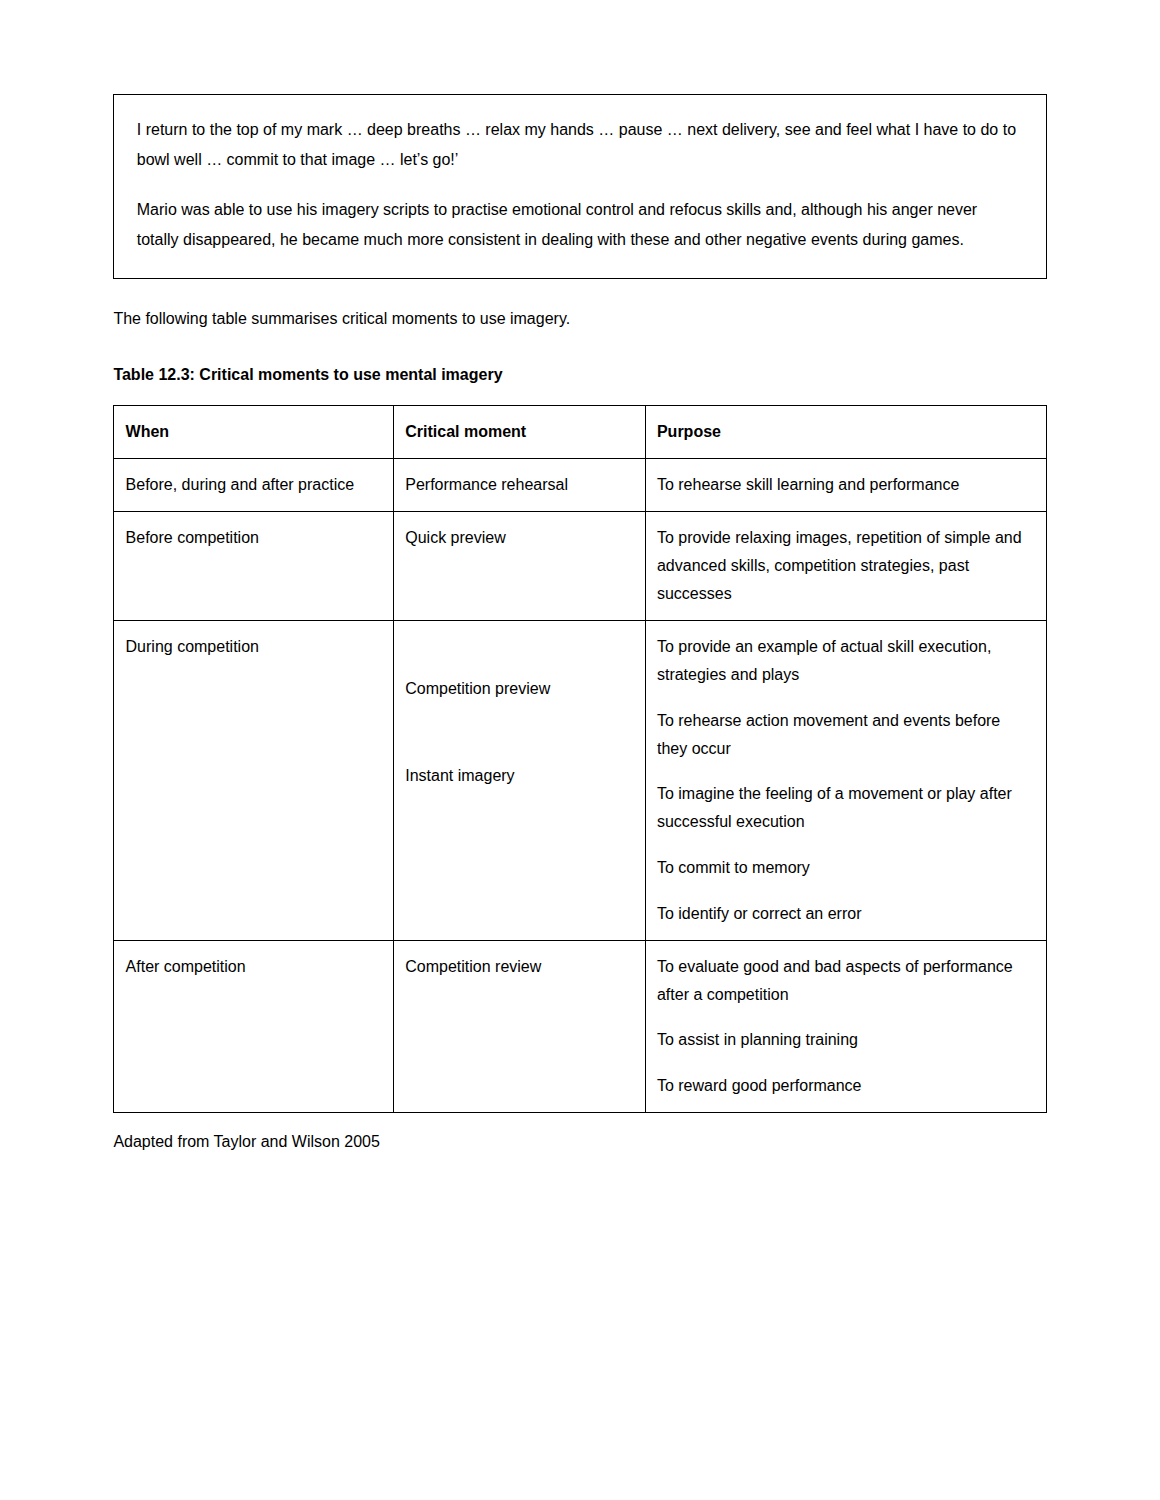I return to the top of my mark … deep breaths … relax my hands … pause … next delivery, see and feel what I have to do to bowl well … commit to that image … let’s go!’
Mario was able to use his imagery scripts to practise emotional control and refocus skills and, although his anger never totally disappeared, he became much more consistent in dealing with these and other negative events during games.
The following table summarises critical moments to use imagery.
Table 12.3: Critical moments to use mental imagery
| When | Critical moment | Purpose |
| --- | --- | --- |
| Before, during and after practice | Performance rehearsal | To rehearse skill learning and performance |
| Before competition | Quick preview | To provide relaxing images, repetition of simple and advanced skills, competition strategies, past successes |
| During competition | Competition preview Instant imagery | To provide an example of actual skill execution, strategies and plays To rehearse action movement and events before they occur To imagine the feeling of a movement or play after successful execution To commit to memory To identify or correct an error |
| After competition | Competition review | To evaluate good and bad aspects of performance after a competition To assist in planning training To reward good performance |
Adapted from Taylor and Wilson 2005